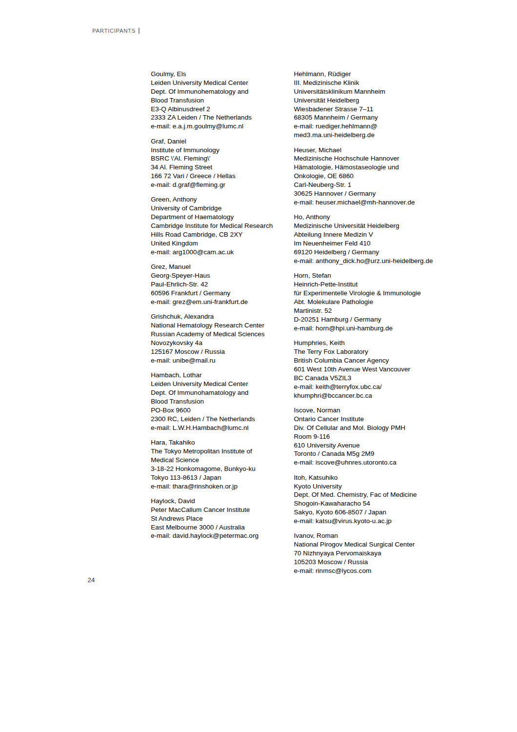PARTICIPANTS
Goulmy, Els
Leiden University Medical Center
Dept. Of Immunohematology and
Blood Transfusion
E3-Q Albinusdreef 2
2333 ZA Leiden / The Netherlands
e-mail: e.a.j.m.goulmy@lumc.nl
Graf, Daniel
Institute of Immunology
BSRC \'Al. Fleming\'
34 Al. Fleming Street
166 72 Vari / Greece / Hellas
e-mail: d.graf@fleming.gr
Green, Anthony
University of Cambridge
Department of Haematology
Cambridge Institute for Medical Research
Hills Road Cambridge, CB 2XY
United Kingdom
e-mail: arg1000@cam.ac.uk
Grez, Manuel
Georg-Speyer-Haus
Paul-Ehrlich-Str. 42
60596 Frankfurt / Germany
e-mail: grez@em.uni-frankfurt.de
Grishchuk, Alexandra
National Hematology Research Center
Russian Academy of Medical Sciences
Novozykovsky 4a
125167 Moscow / Russia
e-mail: unibe@mail.ru
Hambach, Lothar
Leiden University Medical Center
Dept. Of Immunohamatology and
Blood Transfusion
PO-Box 9600
2300 RC, Leiden / The Netherlands
e-mail: L.W.H.Hambach@lumc.nl
Hara, Takahiko
The Tokyo Metropolitan Institute of
Medical Science
3-18-22 Honkomagome, Bunkyo-ku
Tokyo 113-8613 / Japan
e-mail: thara@rinshoken.or.jp
Haylock, David
Peter MacCallum Cancer Institute
St Andrews Place
East Melbourne 3000 / Australia
e-mail: david.haylock@petermac.org
Hehlmann, Rüdiger
III. Medizinische Klinik
Universitätsklinikum Mannheim
Universität Heidelberg
Wiesbadener Strasse 7–11
68305 Mannheim / Germany
e-mail: ruediger.hehlmann@
med3.ma.uni-heidelberg.de
Heuser, Michael
Medizinische Hochschule Hannover
Hämatologie, Hämostaseologie und
Onkologie, OE 6860
Carl-Neuberg-Str. 1
30625 Hannover / Germany
e-mail: heuser.michael@mh-hannover.de
Ho, Anthony
Medizinische Universität Heidelberg
Abteilung Innere Medizin V
Im Neuenheimer Feld 410
69120 Heidelberg / Germany
e-mail: anthony_dick.ho@urz.uni-heidelberg.de
Horn, Stefan
Heinrich-Pette-Institut
für Experimentelle Virologie & Immunologie
Abt. Molekulare Pathologie
Martinistr. 52
D-20251 Hamburg / Germany
e-mail: horn@hpi.uni-hamburg.de
Humphries, Keith
The Terry Fox Laboratory
British Columbia Cancer Agency
601 West 10th Avenue West Vancouver
BC Canada V5ZIL3
e-mail: keith@terryfox.ubc.ca/
khumphri@bccancer.bc.ca
Iscove, Norman
Ontario Cancer Institute
Div. Of Cellular and Mol. Biology PMH
Room 9-116
610 University Avenue
Toronto / Canada M5g 2M9
e-mail: iscove@uhnres.utoronto.ca
Itoh, Katsuhiko
Kyoto University
Dept. Of Med. Chemistry, Fac of Medicine
Shogoin-Kawaharacho 54
Sakyo, Kyoto 606-8507 / Japan
e-mail: katsu@virus.kyoto-u.ac.jp
Ivanov, Roman
National Pirogov Medical Surgical Center
70 Nizhnyaya Pervomaiskaya
105203 Moscow / Russia
e-mail: rinmsc@lycos.com
24